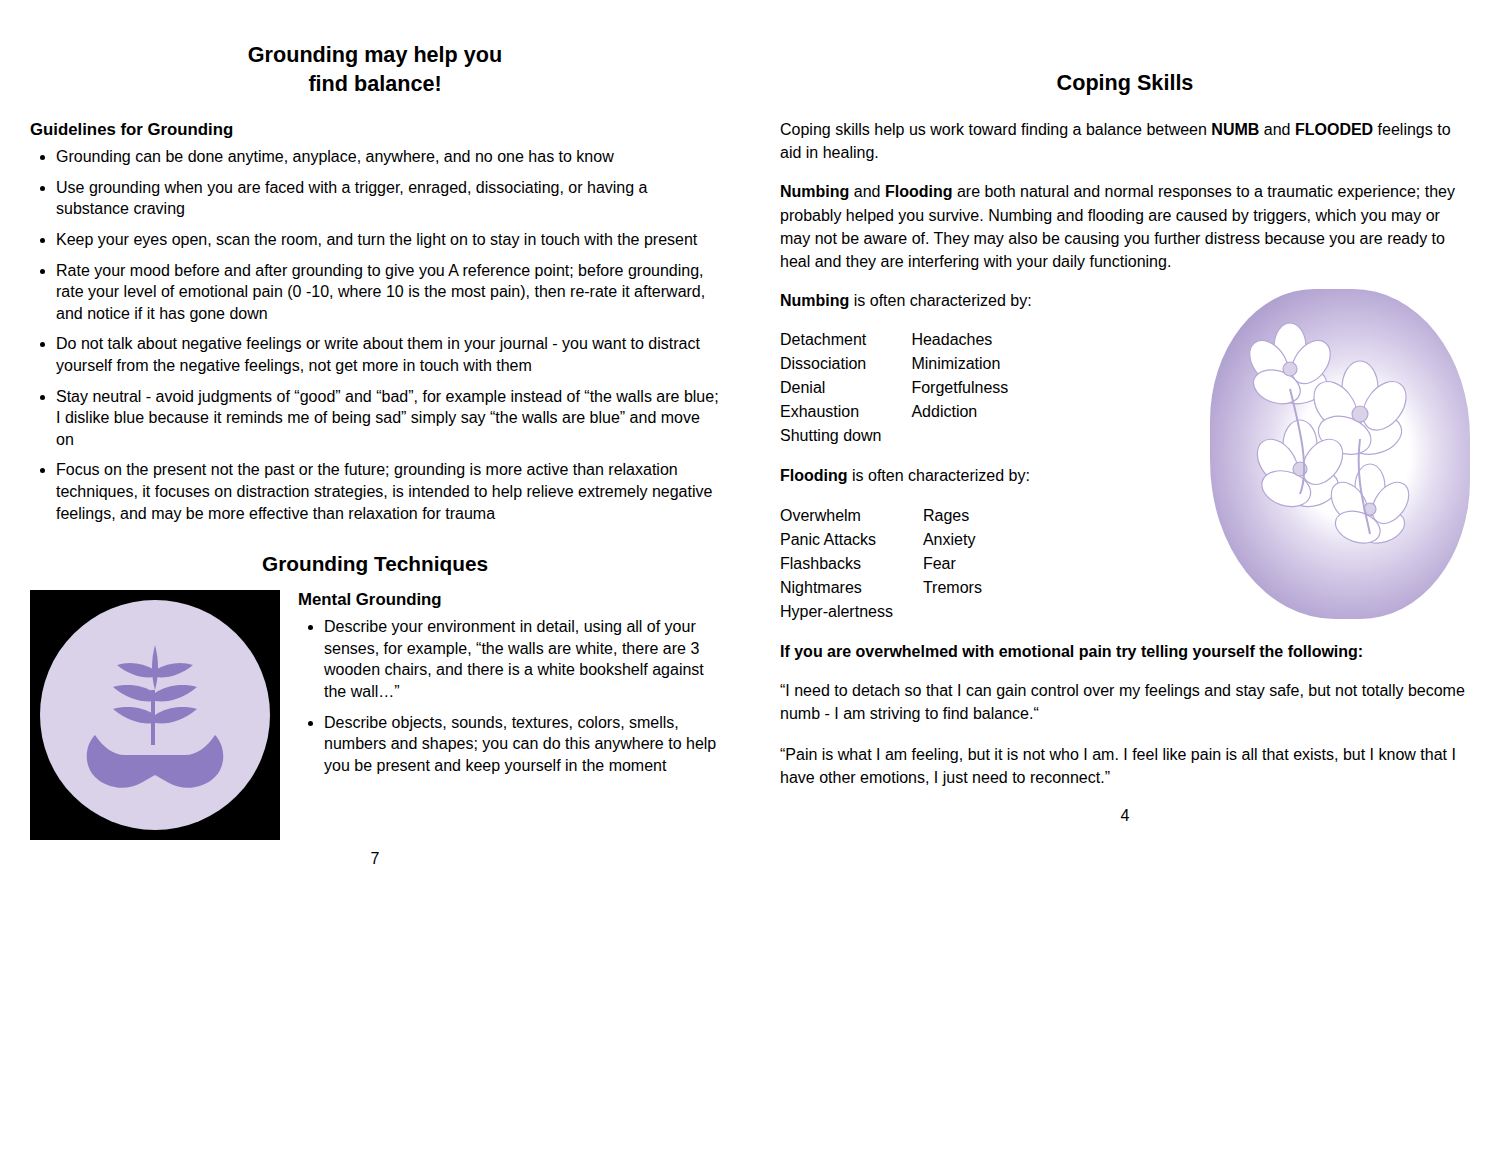Grounding may help you
find balance!
Guidelines for Grounding
Grounding can be done anytime, anyplace, anywhere, and no one has to know
Use grounding when you are faced with a trigger, enraged, dissociating, or having a substance craving
Keep your eyes open, scan the room, and turn the light on to stay in touch with the present
Rate your mood before and after grounding to give you A reference point; before grounding, rate your level of emotional pain (0 -10, where 10 is the most pain), then re-rate it afterward, and notice if it has gone down
Do not talk about negative feelings or write about them in your journal - you want to distract yourself from the negative feelings, not get more in touch with them
Stay neutral - avoid judgments of “good” and “bad”, for example instead of “the walls are blue; I dislike blue because it reminds me of being sad” simply say “the walls are blue” and move on
Focus on the present not the past or the future; grounding is more active than relaxation techniques, it focuses on distraction strategies, is intended to help relieve extremely negative feelings, and may be more effective than relaxation for trauma
Grounding Techniques
Mental Grounding
Describe your environment in detail, using all of your senses, for example, “the walls are white, there are 3 wooden chairs, and there is a white bookshelf against the wall…”
Describe objects, sounds, textures, colors, smells, numbers and shapes; you can do this anywhere to help you be present and keep yourself in the moment
7
Coping Skills
Coping skills help us work toward finding a balance between NUMB and FLOODED feelings to aid in healing.
Numbing and Flooding are both natural and normal responses to a traumatic experience; they probably helped you survive. Numbing and flooding are caused by triggers, which you may or may not be aware of. They may also be causing you further distress because you are ready to heal and they are interfering with your daily functioning.
Numbing is often characterized by:
Detachment
Dissociation
Denial
Exhaustion
Shutting down
Headaches
Minimization
Forgetfulness
Addiction
Flooding is often characterized by:
Overwhelm
Panic Attacks
Flashbacks
Nightmares
Hyper-alertness
Rages
Anxiety
Fear
Tremors
If you are overwhelmed with emotional pain try telling yourself the following:
“I need to detach so that I can gain control over my feelings and stay safe, but not totally become numb - I am striving to find balance.“
“Pain is what I am feeling, but it is not who I am. I feel like pain is all that exists, but I know that I have other emotions, I just need to reconnect.”
4